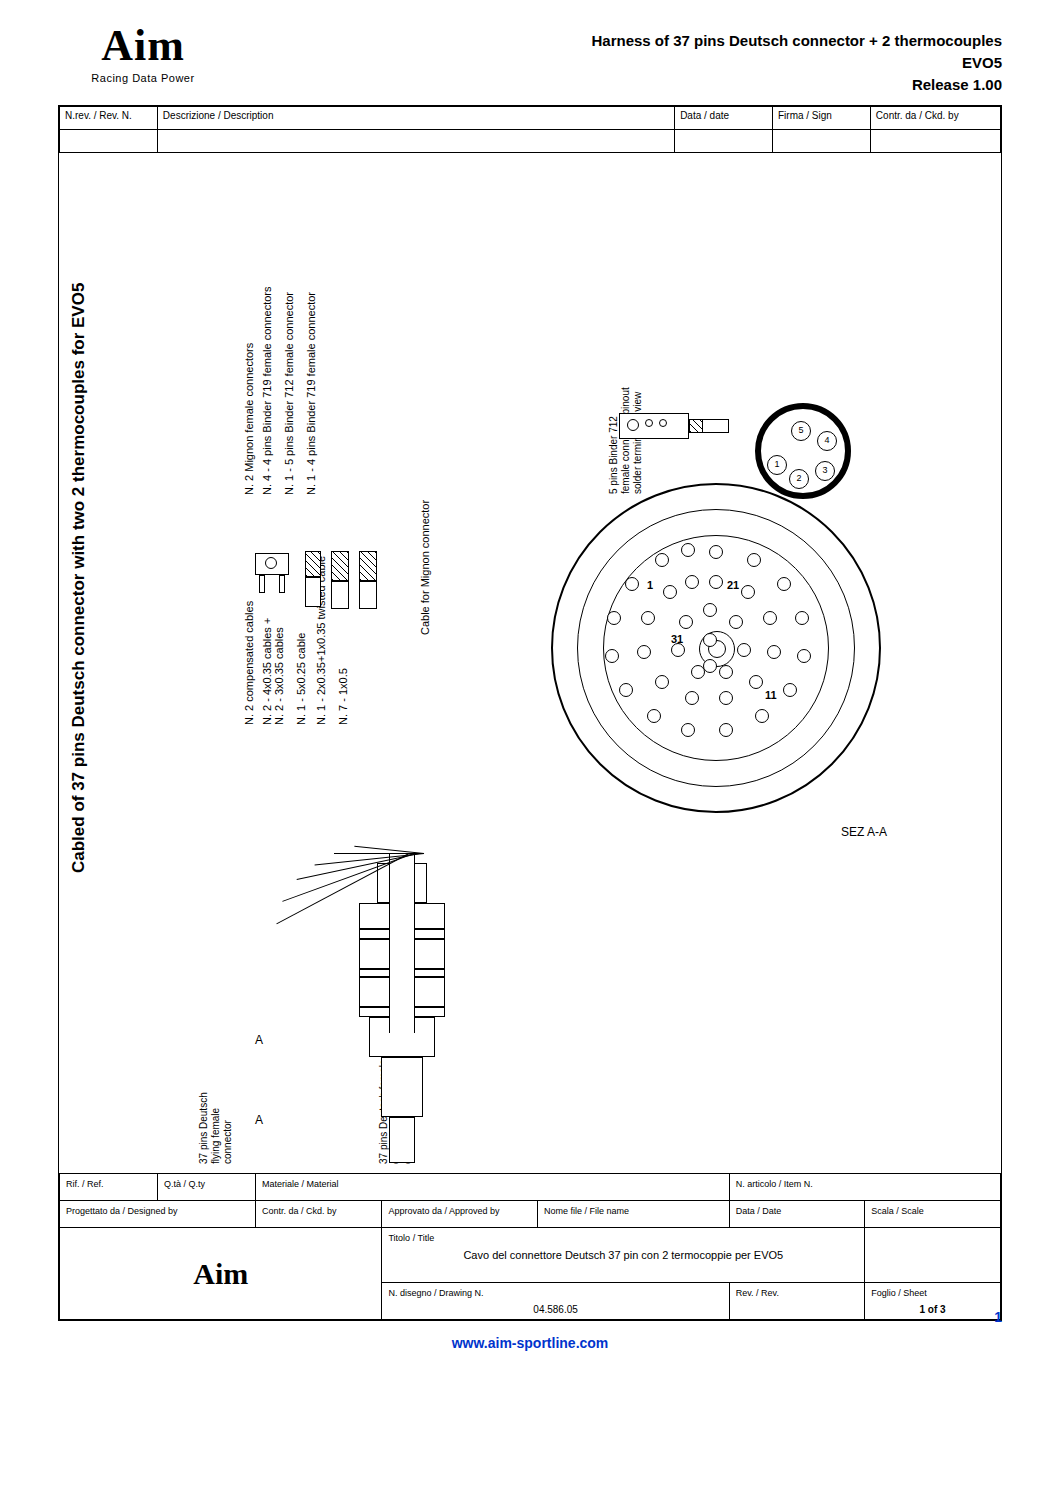Aim
Racing Data Power
Harness of 37 pins Deutsch connector + 2 thermocouples
EVO5
Release 1.00
| N.rev. / Rev. N. | Descrizione / Description | Data / date | Firma / Sign | Contr. da / Ckd. by |
| --- | --- | --- | --- | --- |
Cabled of 37 pins Deutsch connector with two 2 thermocouples for EVO5
N. 2 compensated cables
N. 2 - 4x0.35 cables +
N. 2 - 3x0.35 cables
N. 1 - 5x0.25 cable
N. 1 - 2x0.35+1x0.35 twisted cable
N. 7 - 1x0.5
N. 2 Mignon female connectors
N. 4 - 4 pins Binder 719 female connectors
N. 1 - 5 pins Binder 712 female connector
N. 1 - 4 pins Binder 719 female connector
Cable for Mignon connector
5 pins Binder 712
female connector pinout
solder termination view
4 pins Binder 719
female connector pinout
solder termination view
37 pins Deutsch female
connector pinout vista lato
contact insertion view
37 pins Deutsch
flying female
connector
A
A
1
2
3
4
5
1
2
3
4
1
21
31
11
SEZ A-A
| Rif. / Ref. | Q.tà / Q.ty | Materiale / Material | N. articolo / Item N. |
| Progettato da / Designed by | Contr. da / Ckd. by | Approvato da / Approved by | Nome file / File name | Data / Date | Scala / Scale |
| Aim | Titolo / Title Cavo del connettore Deutsch 37 pin con 2 termocoppie per EVO5 | |
| N. disegno / Drawing N. 04.586.05 | Rev. / Rev. | Foglio / Sheet 1 of 3 |
1
www.aim-sportline.com